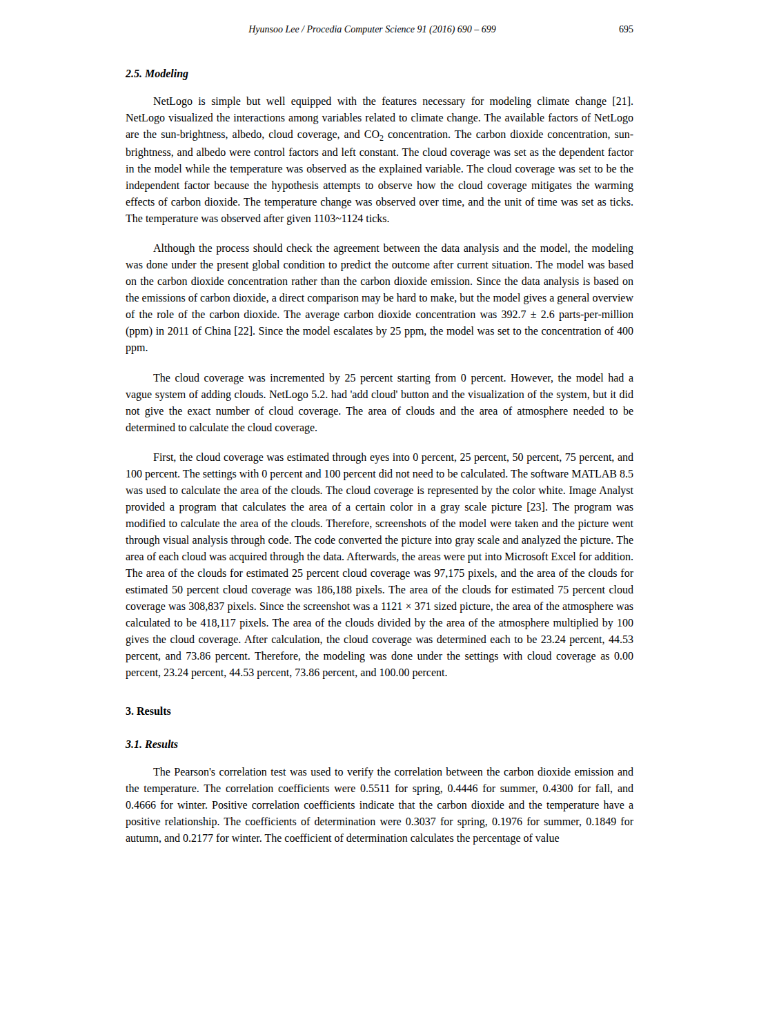Hyunsoo Lee / Procedia Computer Science 91 (2016) 690 – 699 695
2.5. Modeling
NetLogo is simple but well equipped with the features necessary for modeling climate change [21]. NetLogo visualized the interactions among variables related to climate change. The available factors of NetLogo are the sun-brightness, albedo, cloud coverage, and CO2 concentration. The carbon dioxide concentration, sun-brightness, and albedo were control factors and left constant. The cloud coverage was set as the dependent factor in the model while the temperature was observed as the explained variable. The cloud coverage was set to be the independent factor because the hypothesis attempts to observe how the cloud coverage mitigates the warming effects of carbon dioxide. The temperature change was observed over time, and the unit of time was set as ticks. The temperature was observed after given 1103~1124 ticks.
Although the process should check the agreement between the data analysis and the model, the modeling was done under the present global condition to predict the outcome after current situation. The model was based on the carbon dioxide concentration rather than the carbon dioxide emission. Since the data analysis is based on the emissions of carbon dioxide, a direct comparison may be hard to make, but the model gives a general overview of the role of the carbon dioxide. The average carbon dioxide concentration was 392.7 ± 2.6 parts-per-million (ppm) in 2011 of China [22]. Since the model escalates by 25 ppm, the model was set to the concentration of 400 ppm.
The cloud coverage was incremented by 25 percent starting from 0 percent. However, the model had a vague system of adding clouds. NetLogo 5.2. had 'add cloud' button and the visualization of the system, but it did not give the exact number of cloud coverage. The area of clouds and the area of atmosphere needed to be determined to calculate the cloud coverage.
First, the cloud coverage was estimated through eyes into 0 percent, 25 percent, 50 percent, 75 percent, and 100 percent. The settings with 0 percent and 100 percent did not need to be calculated. The software MATLAB 8.5 was used to calculate the area of the clouds. The cloud coverage is represented by the color white. Image Analyst provided a program that calculates the area of a certain color in a gray scale picture [23]. The program was modified to calculate the area of the clouds. Therefore, screenshots of the model were taken and the picture went through visual analysis through code. The code converted the picture into gray scale and analyzed the picture. The area of each cloud was acquired through the data. Afterwards, the areas were put into Microsoft Excel for addition. The area of the clouds for estimated 25 percent cloud coverage was 97,175 pixels, and the area of the clouds for estimated 50 percent cloud coverage was 186,188 pixels. The area of the clouds for estimated 75 percent cloud coverage was 308,837 pixels. Since the screenshot was a 1121 × 371 sized picture, the area of the atmosphere was calculated to be 418,117 pixels. The area of the clouds divided by the area of the atmosphere multiplied by 100 gives the cloud coverage. After calculation, the cloud coverage was determined each to be 23.24 percent, 44.53 percent, and 73.86 percent. Therefore, the modeling was done under the settings with cloud coverage as 0.00 percent, 23.24 percent, 44.53 percent, 73.86 percent, and 100.00 percent.
3. Results
3.1. Results
The Pearson's correlation test was used to verify the correlation between the carbon dioxide emission and the temperature. The correlation coefficients were 0.5511 for spring, 0.4446 for summer, 0.4300 for fall, and 0.4666 for winter. Positive correlation coefficients indicate that the carbon dioxide and the temperature have a positive relationship. The coefficients of determination were 0.3037 for spring, 0.1976 for summer, 0.1849 for autumn, and 0.2177 for winter. The coefficient of determination calculates the percentage of value